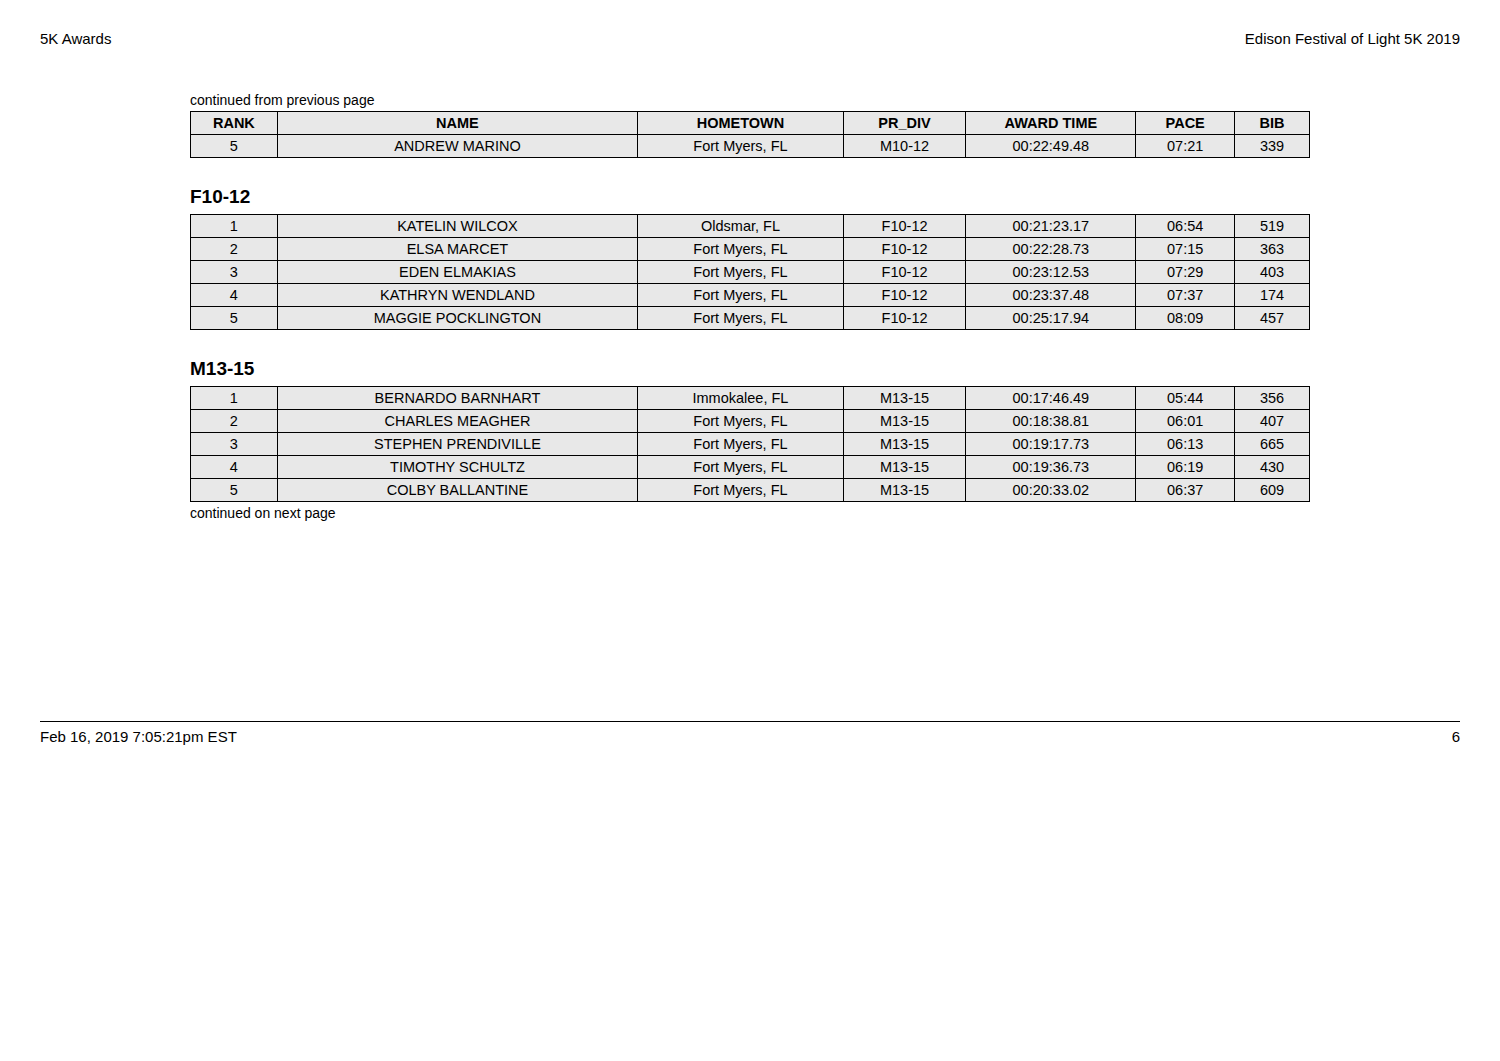5K Awards
Edison Festival of Light 5K 2019
continued from previous page
| RANK | NAME | HOMETOWN | PR_DIV | AWARD TIME | PACE | BIB |
| --- | --- | --- | --- | --- | --- | --- |
| 5 | ANDREW MARINO | Fort Myers, FL | M10-12 | 00:22:49.48 | 07:21 | 339 |
F10-12
| 1 | KATELIN WILCOX | Oldsmar, FL | F10-12 | 00:21:23.17 | 06:54 | 519 |
| 2 | ELSA MARCET | Fort Myers, FL | F10-12 | 00:22:28.73 | 07:15 | 363 |
| 3 | EDEN ELMAKIAS | Fort Myers, FL | F10-12 | 00:23:12.53 | 07:29 | 403 |
| 4 | KATHRYN WENDLAND | Fort Myers, FL | F10-12 | 00:23:37.48 | 07:37 | 174 |
| 5 | MAGGIE POCKLINGTON | Fort Myers, FL | F10-12 | 00:25:17.94 | 08:09 | 457 |
M13-15
| 1 | BERNARDO BARNHART | Immokalee, FL | M13-15 | 00:17:46.49 | 05:44 | 356 |
| 2 | CHARLES MEAGHER | Fort Myers, FL | M13-15 | 00:18:38.81 | 06:01 | 407 |
| 3 | STEPHEN PRENDIVILLE | Fort Myers, FL | M13-15 | 00:19:17.73 | 06:13 | 665 |
| 4 | TIMOTHY SCHULTZ | Fort Myers, FL | M13-15 | 00:19:36.73 | 06:19 | 430 |
| 5 | COLBY BALLANTINE | Fort Myers, FL | M13-15 | 00:20:33.02 | 06:37 | 609 |
continued on next page
Feb 16, 2019 7:05:21pm EST
6